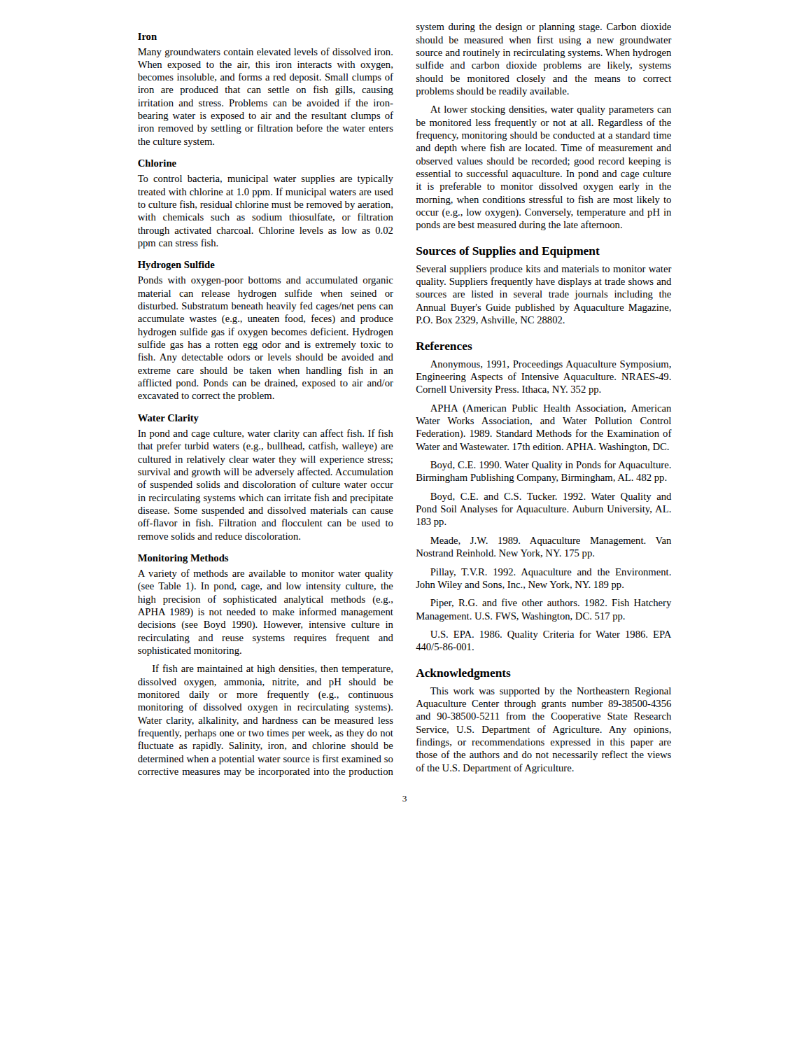Iron
Many groundwaters contain elevated levels of dissolved iron. When exposed to the air, this iron interacts with oxygen, becomes insoluble, and forms a red deposit. Small clumps of iron are produced that can settle on fish gills, causing irritation and stress. Problems can be avoided if the iron-bearing water is exposed to air and the resultant clumps of iron removed by settling or filtration before the water enters the culture system.
Chlorine
To control bacteria, municipal water supplies are typically treated with chlorine at 1.0 ppm. If municipal waters are used to culture fish, residual chlorine must be removed by aeration, with chemicals such as sodium thiosulfate, or filtration through activated charcoal. Chlorine levels as low as 0.02 ppm can stress fish.
Hydrogen Sulfide
Ponds with oxygen-poor bottoms and accumulated organic material can release hydrogen sulfide when seined or disturbed. Substratum beneath heavily fed cages/net pens can accumulate wastes (e.g., uneaten food, feces) and produce hydrogen sulfide gas if oxygen becomes deficient. Hydrogen sulfide gas has a rotten egg odor and is extremely toxic to fish. Any detectable odors or levels should be avoided and extreme care should be taken when handling fish in an afflicted pond. Ponds can be drained, exposed to air and/or excavated to correct the problem.
Water Clarity
In pond and cage culture, water clarity can affect fish. If fish that prefer turbid waters (e.g., bullhead, catfish, walleye) are cultured in relatively clear water they will experience stress; survival and growth will be adversely affected. Accumulation of suspended solids and discoloration of culture water occur in recirculating systems which can irritate fish and precipitate disease. Some suspended and dissolved materials can cause off-flavor in fish. Filtration and flocculent can be used to remove solids and reduce discoloration.
Monitoring Methods
A variety of methods are available to monitor water quality (see Table 1). In pond, cage, and low intensity culture, the high precision of sophisticated analytical methods (e.g., APHA 1989) is not needed to make informed management decisions (see Boyd 1990). However, intensive culture in recirculating and reuse systems requires frequent and sophisticated monitoring.
If fish are maintained at high densities, then temperature, dissolved oxygen, ammonia, nitrite, and pH should be monitored daily or more frequently (e.g., continuous monitoring of dissolved oxygen in recirculating systems). Water clarity, alkalinity, and hardness can be measured less frequently, perhaps one or two times per week, as they do not fluctuate as rapidly. Salinity, iron, and chlorine should be determined when a potential water source is first examined so corrective measures may be incorporated into the production system during the design or planning stage. Carbon dioxide should be measured when first using a new groundwater source and routinely in recirculating systems. When hydrogen sulfide and carbon dioxide problems are likely, systems should be monitored closely and the means to correct problems should be readily available.
At lower stocking densities, water quality parameters can be monitored less frequently or not at all. Regardless of the frequency, monitoring should be conducted at a standard time and depth where fish are located. Time of measurement and observed values should be recorded; good record keeping is essential to successful aquaculture. In pond and cage culture it is preferable to monitor dissolved oxygen early in the morning, when conditions stressful to fish are most likely to occur (e.g., low oxygen). Conversely, temperature and pH in ponds are best measured during the late afternoon.
Sources of Supplies and Equipment
Several suppliers produce kits and materials to monitor water quality. Suppliers frequently have displays at trade shows and sources are listed in several trade journals including the Annual Buyer's Guide published by Aquaculture Magazine, P.O. Box 2329, Ashville, NC 28802.
References
Anonymous, 1991, Proceedings Aquaculture Symposium, Engineering Aspects of Intensive Aquaculture. NRAES-49. Cornell University Press. Ithaca, NY. 352 pp.
APHA (American Public Health Association, American Water Works Association, and Water Pollution Control Federation). 1989. Standard Methods for the Examination of Water and Wastewater. 17th edition. APHA. Washington, DC.
Boyd, C.E. 1990. Water Quality in Ponds for Aquaculture. Birmingham Publishing Company, Birmingham, AL. 482 pp.
Boyd, C.E. and C.S. Tucker. 1992. Water Quality and Pond Soil Analyses for Aquaculture. Auburn University, AL. 183 pp.
Meade, J.W. 1989. Aquaculture Management. Van Nostrand Reinhold. New York, NY. 175 pp.
Pillay, T.V.R. 1992. Aquaculture and the Environment. John Wiley and Sons, Inc., New York, NY. 189 pp.
Piper, R.G. and five other authors. 1982. Fish Hatchery Management. U.S. FWS, Washington, DC. 517 pp.
U.S. EPA. 1986. Quality Criteria for Water 1986. EPA 440/5-86-001.
Acknowledgments
This work was supported by the Northeastern Regional Aquaculture Center through grants number 89-38500-4356 and 90-38500-5211 from the Cooperative State Research Service, U.S. Department of Agriculture. Any opinions, findings, or recommendations expressed in this paper are those of the authors and do not necessarily reflect the views of the U.S. Department of Agriculture.
3